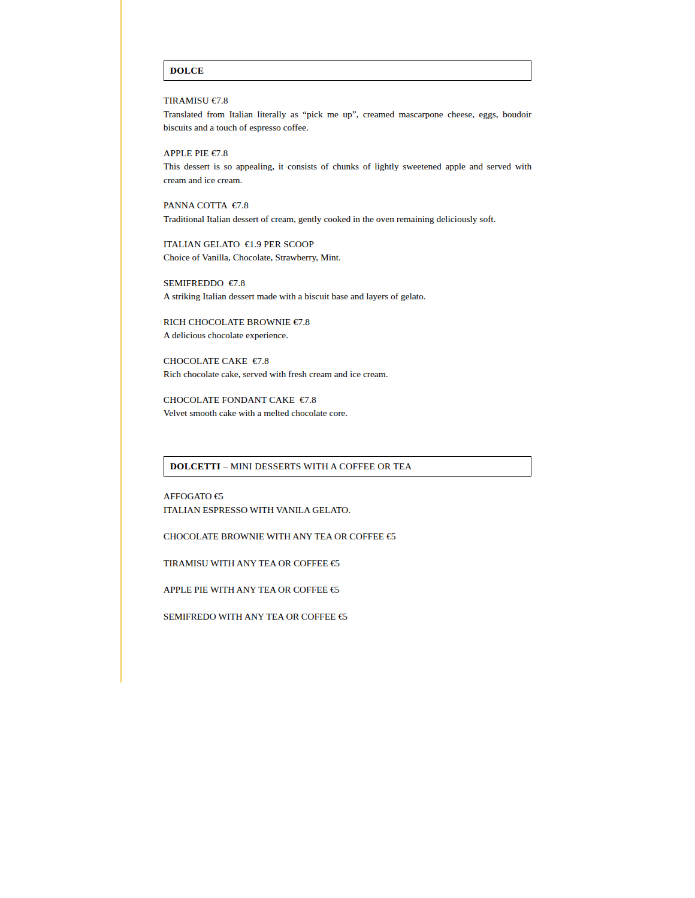DOLCE
TIRAMISU €7.8
Translated from Italian literally as “pick me up”, creamed mascarpone cheese, eggs, boudoir biscuits and a touch of espresso coffee.
APPLE PIE €7.8
This dessert is so appealing, it consists of chunks of lightly sweetened apple and served with cream and ice cream.
PANNA COTTA €7.8
Traditional Italian dessert of cream, gently cooked in the oven remaining deliciously soft.
ITALIAN GELATO €1.9 PER SCOOP
Choice of Vanilla, Chocolate, Strawberry, Mint.
SEMIFREDDO €7.8
A striking Italian dessert made with a biscuit base and layers of gelato.
RICH CHOCOLATE BROWNIE €7.8
A delicious chocolate experience.
CHOCOLATE CAKE €7.8
Rich chocolate cake, served with fresh cream and ice cream.
CHOCOLATE FONDANT CAKE €7.8
Velvet smooth cake with a melted chocolate core.
DOLCETTI – MINI DESSERTS WITH A COFFEE OR TEA
AFFOGATO €5
ITALIAN ESPRESSO WITH VANILA GELATO.
CHOCOLATE BROWNIE WITH ANY TEA OR COFFEE €5
TIRAMISU WITH ANY TEA OR COFFEE €5
APPLE PIE WITH ANY TEA OR COFFEE €5
SEMIFREDO WITH ANY TEA OR COFFEE €5